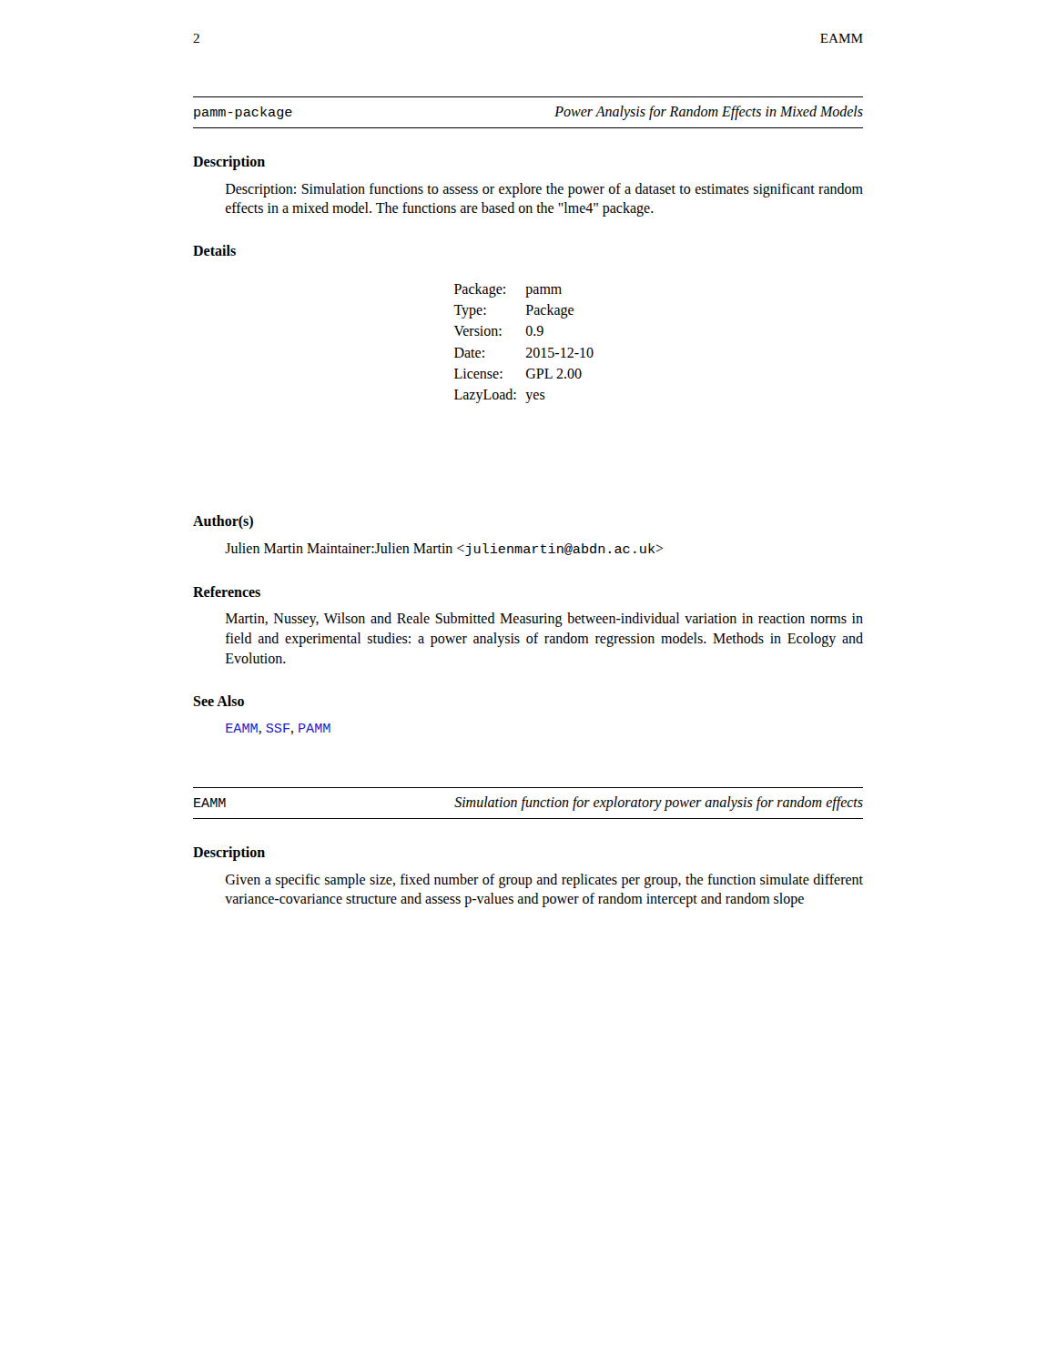2 EAMM
pamm-package Power Analysis for Random Effects in Mixed Models
Description
Description: Simulation functions to assess or explore the power of a dataset to estimates significant random effects in a mixed model. The functions are based on the "lme4" package.
Details
| Package: | pamm |
| Type: | Package |
| Version: | 0.9 |
| Date: | 2015-12-10 |
| License: | GPL 2.00 |
| LazyLoad: | yes |
Author(s)
Julien Martin Maintainer:Julien Martin <julienmartin@abdn.ac.uk>
References
Martin, Nussey, Wilson and Reale Submitted Measuring between-individual variation in reaction norms in field and experimental studies: a power analysis of random regression models. Methods in Ecology and Evolution.
See Also
EAMM, SSF, PAMM
EAMM Simulation function for exploratory power analysis for random effects
Description
Given a specific sample size, fixed number of group and replicates per group, the function simulate different variance-covariance structure and assess p-values and power of random intercept and random slope